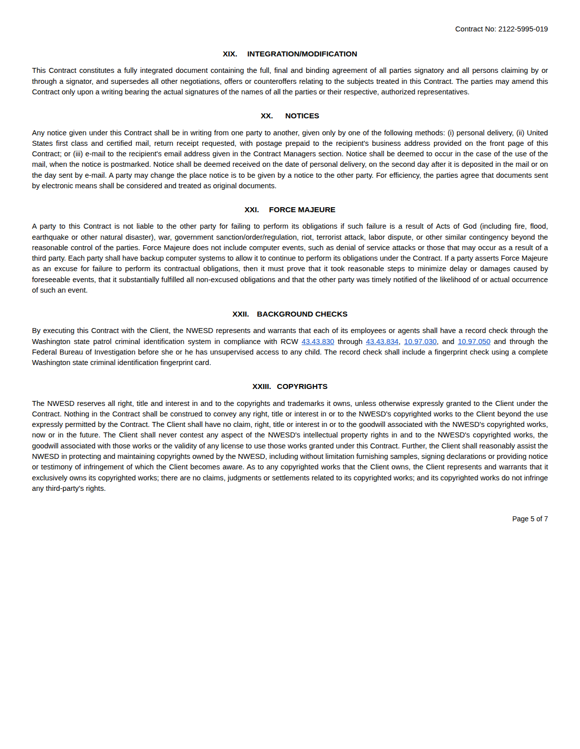Contract No: 2122-5995-019
XIX. INTEGRATION/MODIFICATION
This Contract constitutes a fully integrated document containing the full, final and binding agreement of all parties signatory and all persons claiming by or through a signator, and supersedes all other negotiations, offers or counteroffers relating to the subjects treated in this Contract. The parties may amend this Contract only upon a writing bearing the actual signatures of the names of all the parties or their respective, authorized representatives.
XX. NOTICES
Any notice given under this Contract shall be in writing from one party to another, given only by one of the following methods: (i) personal delivery, (ii) United States first class and certified mail, return receipt requested, with postage prepaid to the recipient's business address provided on the front page of this Contract; or (iii) e-mail to the recipient's email address given in the Contract Managers section. Notice shall be deemed to occur in the case of the use of the mail, when the notice is postmarked. Notice shall be deemed received on the date of personal delivery, on the second day after it is deposited in the mail or on the day sent by e-mail. A party may change the place notice is to be given by a notice to the other party. For efficiency, the parties agree that documents sent by electronic means shall be considered and treated as original documents.
XXI. FORCE MAJEURE
A party to this Contract is not liable to the other party for failing to perform its obligations if such failure is a result of Acts of God (including fire, flood, earthquake or other natural disaster), war, government sanction/order/regulation, riot, terrorist attack, labor dispute, or other similar contingency beyond the reasonable control of the parties. Force Majeure does not include computer events, such as denial of service attacks or those that may occur as a result of a third party. Each party shall have backup computer systems to allow it to continue to perform its obligations under the Contract. If a party asserts Force Majeure as an excuse for failure to perform its contractual obligations, then it must prove that it took reasonable steps to minimize delay or damages caused by foreseeable events, that it substantially fulfilled all non-excused obligations and that the other party was timely notified of the likelihood of or actual occurrence of such an event.
XXII. BACKGROUND CHECKS
By executing this Contract with the Client, the NWESD represents and warrants that each of its employees or agents shall have a record check through the Washington state patrol criminal identification system in compliance with RCW 43.43.830 through 43.43.834, 10.97.030, and 10.97.050 and through the Federal Bureau of Investigation before she or he has unsupervised access to any child. The record check shall include a fingerprint check using a complete Washington state criminal identification fingerprint card.
XXIII. COPYRIGHTS
The NWESD reserves all right, title and interest in and to the copyrights and trademarks it owns, unless otherwise expressly granted to the Client under the Contract. Nothing in the Contract shall be construed to convey any right, title or interest in or to the NWESD's copyrighted works to the Client beyond the use expressly permitted by the Contract. The Client shall have no claim, right, title or interest in or to the goodwill associated with the NWESD's copyrighted works, now or in the future. The Client shall never contest any aspect of the NWESD's intellectual property rights in and to the NWESD's copyrighted works, the goodwill associated with those works or the validity of any license to use those works granted under this Contract. Further, the Client shall reasonably assist the NWESD in protecting and maintaining copyrights owned by the NWESD, including without limitation furnishing samples, signing declarations or providing notice or testimony of infringement of which the Client becomes aware. As to any copyrighted works that the Client owns, the Client represents and warrants that it exclusively owns its copyrighted works; there are no claims, judgments or settlements related to its copyrighted works; and its copyrighted works do not infringe any third-party's rights.
Page 5 of 7